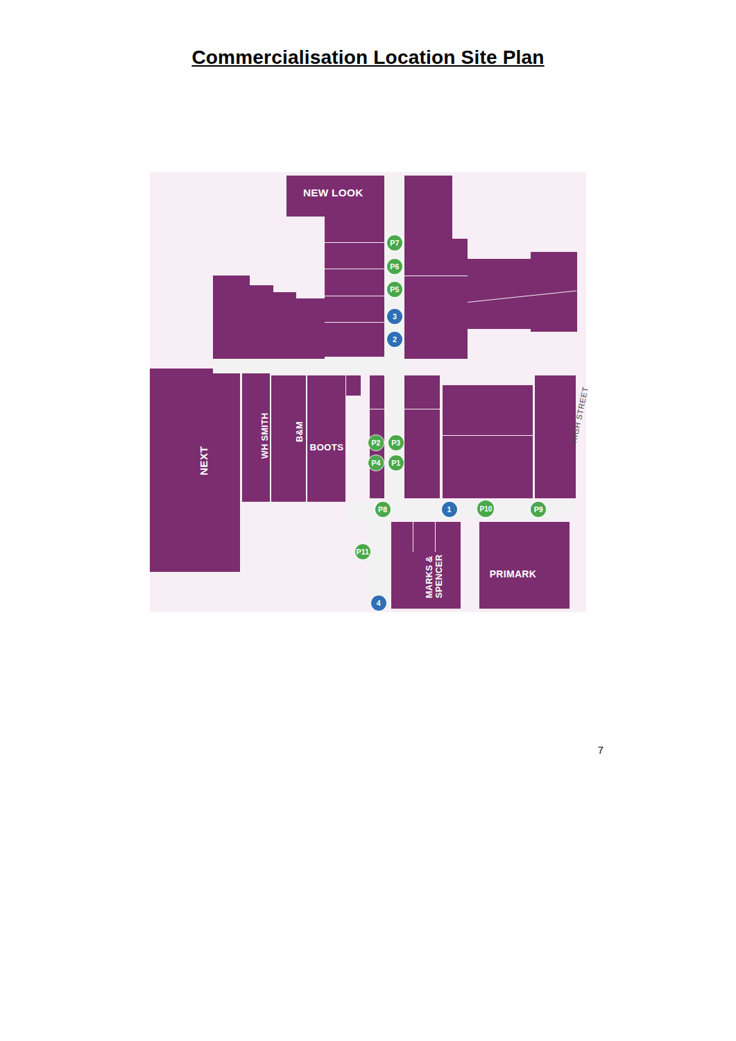Commercialisation Location Site Plan
NEW LOOK
NEXT
WH SMITH
B&M
BOOTS
MARKS &
SPENCER
PRIMARK
UNDERHILL WALK
ST WEN K
HIGH STREET
P7
P6
P5
3
2
P2
P3
P4
P1
P8
1
P10
P9
P11
4
7